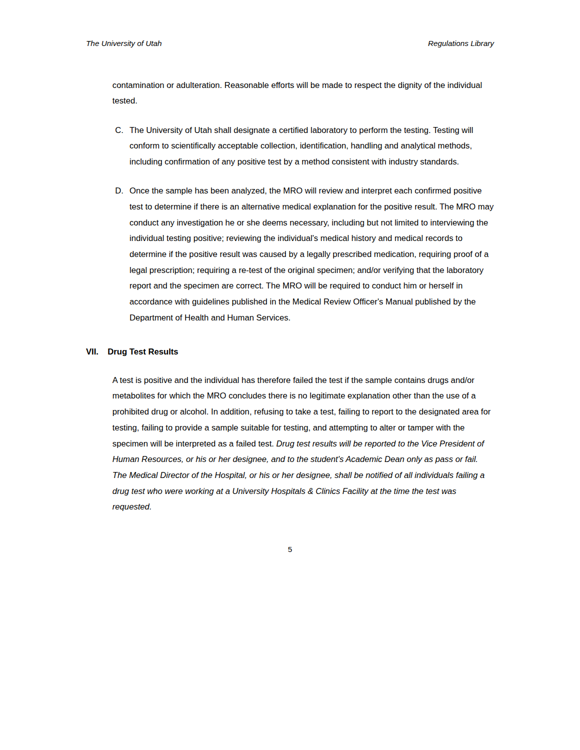The University of Utah Regulations Library
contamination or adulteration. Reasonable efforts will be made to respect the dignity of the individual tested.
The University of Utah shall designate a certified laboratory to perform the testing. Testing will conform to scientifically acceptable collection, identification, handling and analytical methods, including confirmation of any positive test by a method consistent with industry standards.
Once the sample has been analyzed, the MRO will review and interpret each confirmed positive test to determine if there is an alternative medical explanation for the positive result. The MRO may conduct any investigation he or she deems necessary, including but not limited to interviewing the individual testing positive; reviewing the individual's medical history and medical records to determine if the positive result was caused by a legally prescribed medication, requiring proof of a legal prescription; requiring a re-test of the original specimen; and/or verifying that the laboratory report and the specimen are correct. The MRO will be required to conduct him or herself in accordance with guidelines published in the Medical Review Officer's Manual published by the Department of Health and Human Services.
VII. Drug Test Results
A test is positive and the individual has therefore failed the test if the sample contains drugs and/or metabolites for which the MRO concludes there is no legitimate explanation other than the use of a prohibited drug or alcohol. In addition, refusing to take a test, failing to report to the designated area for testing, failing to provide a sample suitable for testing, and attempting to alter or tamper with the specimen will be interpreted as a failed test. Drug test results will be reported to the Vice President of Human Resources, or his or her designee, and to the student's Academic Dean only as pass or fail. The Medical Director of the Hospital, or his or her designee, shall be notified of all individuals failing a drug test who were working at a University Hospitals & Clinics Facility at the time the test was requested.
5